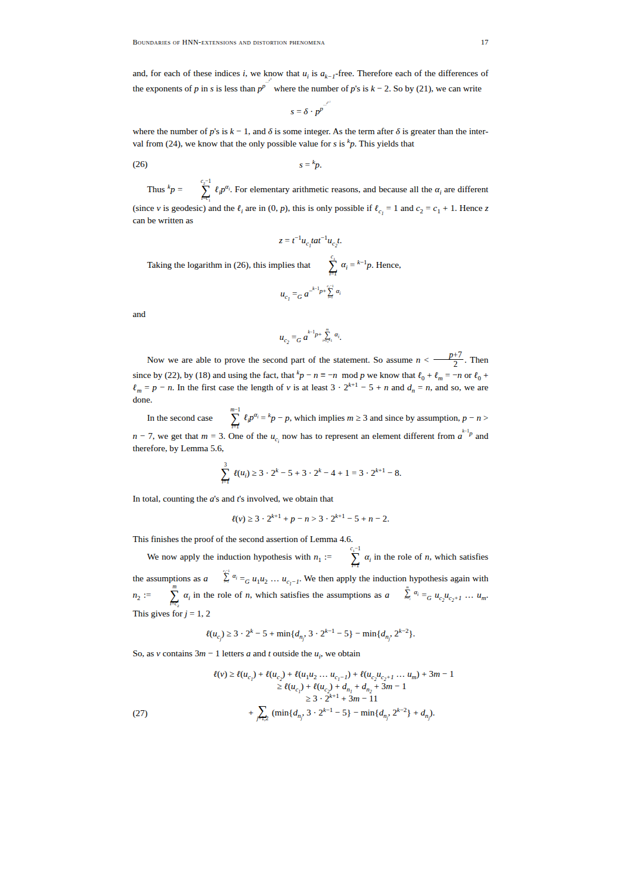Boundaries of HNN-extensions and distortion phenomena 17
and, for each of these indices i, we know that ui is ak−1-free. Therefore each of the differences of the exponents of p in s is less than pp…p12 where the number of p's is k − 2. So by (21), we can write
s = δ · pp…pp−2
where the number of p's is k − 1, and δ is some integer. As the term after δ is greater than the interval from (24), we know that the only possible value for s is kp. This yields that
(26)
s = kp.
Thus kp = c2−1∑i=c1 ℓipαi. For elementary arithmetic reasons, and because all the αi are different (since v is geodesic) and the ℓi are in (0, p), this is only possible if ℓc1 = 1 and c2 = c1 + 1. Hence z can be written as
z = t−1uc1tat−1uc2t.
Taking the logarithm in (26), this implies that c1∑i=1 αi = k−1p. Hence,
uc1 =G a−k−1p+c1−1∑i=1 αi
and
uc2 =G ak−1p+m∑i=c2+1 αi.
Now we are able to prove the second part of the statement. So assume n < p+72. Then since by (22), by (18) and using the fact, that kp − n ≡ −n mod p we know that ℓ0 + ℓm = −n or ℓ0 + ℓm = p − n. In the first case the length of v is at least 3 · 2k+1 − 5 + n and dn = n, and so, we are done.
In the second case m−1∑i=1 ℓipαi = kp − p, which implies m ≥ 3 and since by assumption, p − n > n − 7, we get that m = 3. One of the uci now has to represent an element different from ak−1p and therefore, by Lemma 5.6,
3∑i=1 ℓ(ui) ≥ 3 · 2k − 5 + 3 · 2k − 4 + 1 = 3 · 2k+1 − 8.
In total, counting the a's and t's involved, we obtain that
ℓ(v) ≥ 3 · 2k+1 + p − n > 3 · 2k+1 − 5 + n − 2.
This finishes the proof of the second assertion of Lemma 4.6.
We now apply the induction hypothesis with n1 := c1−1∑i=1 αi in the role of n, which satisfies the assumptions as ac1−1∑i=1 αi =G u1u2 … uc1−1. We then apply the induction hypothesis again with n2 := m∑i=c2 αi in the role of n, which satisfies the assumptions as am∑i=c2 αi =G uc2uc2+1 … um. This gives for j = 1, 2
ℓ(ucj) ≥ 3 · 2k − 5 + min{dnj, 3 · 2k−1 − 5} − min{dnj, 2k−2}.
So, as v contains 3m − 1 letters a and t outside the ui, we obtain
ℓ(v) ≥ ℓ(uc1) + ℓ(uc2) + ℓ(u1u2 … uc1−1) + ℓ(uc2uc2+1 … um) + 3m − 1
≥ ℓ(uc1) + ℓ(uc2) + dn1 + dn2 + 3m − 1
≥ 3 · 2k+1 + 3m − 11
(27) + ∑j=1,2 (min{dnj, 3 · 2k−1 − 5} − min{dnj, 2k−2} + dnj).